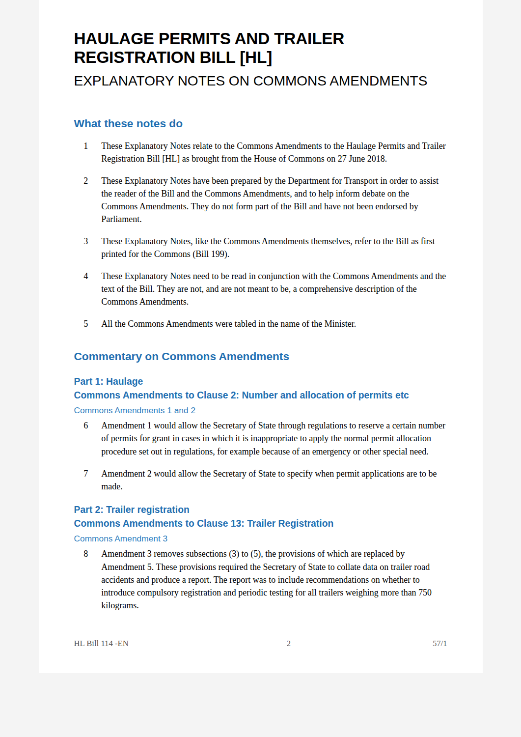HAULAGE PERMITS AND TRAILER REGISTRATION BILL [HL]
EXPLANATORY NOTES ON COMMONS AMENDMENTS
What these notes do
1 These Explanatory Notes relate to the Commons Amendments to the Haulage Permits and Trailer Registration Bill [HL] as brought from the House of Commons on 27 June 2018.
2 These Explanatory Notes have been prepared by the Department for Transport in order to assist the reader of the Bill and the Commons Amendments, and to help inform debate on the Commons Amendments. They do not form part of the Bill and have not been endorsed by Parliament.
3 These Explanatory Notes, like the Commons Amendments themselves, refer to the Bill as first printed for the Commons (Bill 199).
4 These Explanatory Notes need to be read in conjunction with the Commons Amendments and the text of the Bill. They are not, and are not meant to be, a comprehensive description of the Commons Amendments.
5 All the Commons Amendments were tabled in the name of the Minister.
Commentary on Commons Amendments
Part 1: Haulage
Commons Amendments to Clause 2: Number and allocation of permits etc
Commons Amendments 1 and 2
6 Amendment 1 would allow the Secretary of State through regulations to reserve a certain number of permits for grant in cases in which it is inappropriate to apply the normal permit allocation procedure set out in regulations, for example because of an emergency or other special need.
7 Amendment 2 would allow the Secretary of State to specify when permit applications are to be made.
Part 2: Trailer registration
Commons Amendments to Clause 13: Trailer Registration
Commons Amendment 3
8 Amendment 3 removes subsections (3) to (5), the provisions of which are replaced by Amendment 5. These provisions required the Secretary of State to collate data on trailer road accidents and produce a report. The report was to include recommendations on whether to introduce compulsory registration and periodic testing for all trailers weighing more than 750 kilograms.
HL Bill 114 -EN 2 57/1